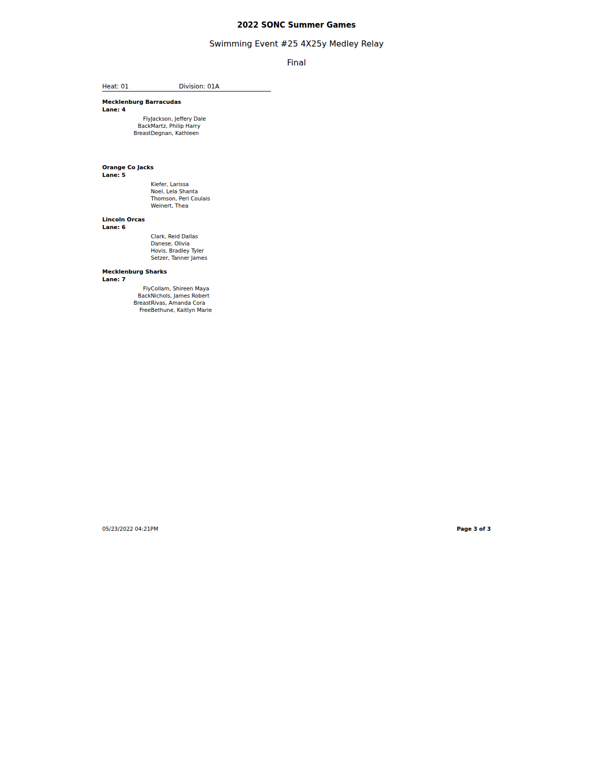2022 SONC Summer Games
Swimming Event #25 4X25y Medley Relay
Final
Heat: 01 Division: 01A
Mecklenburg Barracudas
Lane: 4
| Fly | Jackson, Jeffery Dale |
| Back | Martz, Philip Harry |
| Breast | Degnan, Kathleen |
Orange Co Jacks
Lane: 5
| | Kiefer, Larissa |
| | Noel, Lela Shanta |
| | Thomson, Peri Coulais |
| | Weinert, Thea |
Lincoln Orcas
Lane: 6
| | Clark, Reid Dallas |
| | Danese, Olivia |
| | Hovis, Bradley Tyler |
| | Setzer, Tanner James |
Mecklenburg Sharks
Lane: 7
| Fly | Collam, Shireen Maya |
| Back | Nichols, James Robert |
| Breast | Rivas, Amanda Cora |
| Free | Bethune, Kaitlyn Marie |
05/23/2022 04:21PM
Page 3 of 3